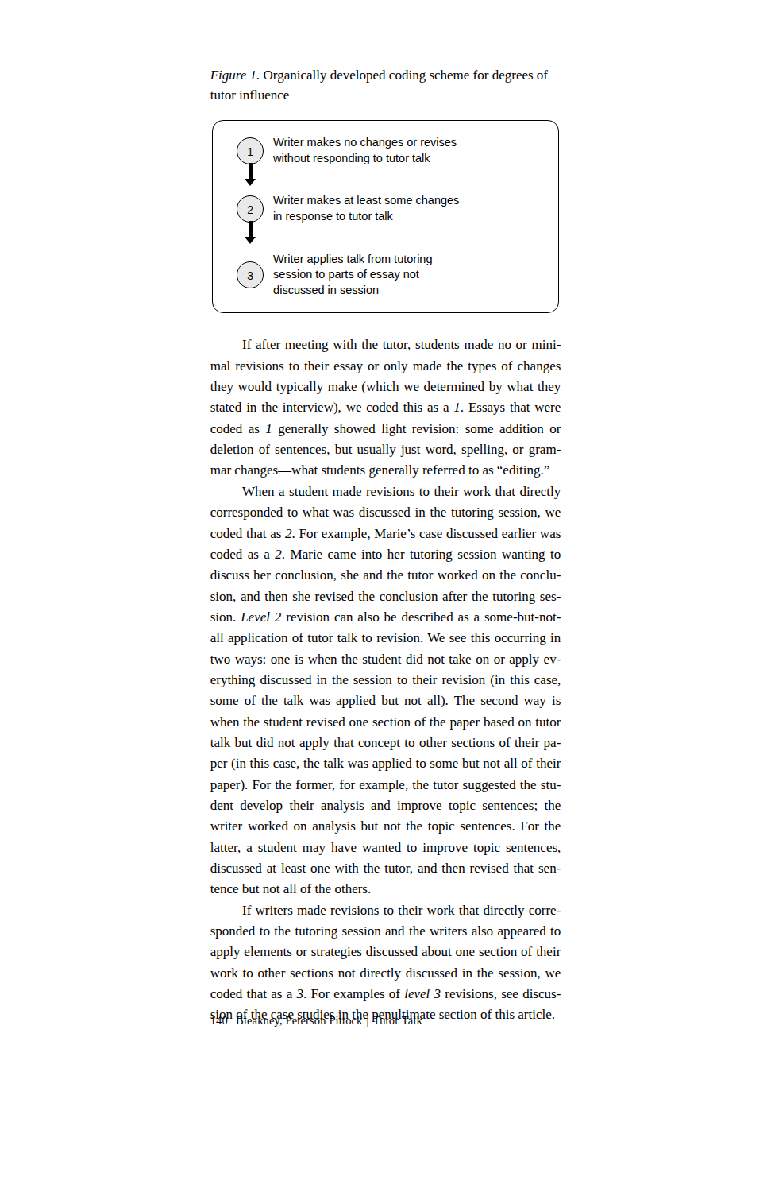Figure 1. Organically developed coding scheme for degrees of tutor influence
| 1 | Writer makes no changes or revises without responding to tutor talk |
| 2 | Writer makes at least some changes in response to tutor talk |
| 3 | Writer applies talk from tutoring session to parts of essay not discussed in session |
If after meeting with the tutor, students made no or minimal revisions to their essay or only made the types of changes they would typically make (which we determined by what they stated in the interview), we coded this as a 1. Essays that were coded as 1 generally showed light revision: some addition or deletion of sentences, but usually just word, spelling, or grammar changes—what students generally referred to as “editing.”
When a student made revisions to their work that directly corresponded to what was discussed in the tutoring session, we coded that as 2. For example, Marie’s case discussed earlier was coded as a 2. Marie came into her tutoring session wanting to discuss her conclusion, she and the tutor worked on the conclusion, and then she revised the conclusion after the tutoring session. Level 2 revision can also be described as a some-but-not-all application of tutor talk to revision. We see this occurring in two ways: one is when the student did not take on or apply everything discussed in the session to their revision (in this case, some of the talk was applied but not all). The second way is when the student revised one section of the paper based on tutor talk but did not apply that concept to other sections of their paper (in this case, the talk was applied to some but not all of their paper). For the former, for example, the tutor suggested the student develop their analysis and improve topic sentences; the writer worked on analysis but not the topic sentences. For the latter, a student may have wanted to improve topic sentences, discussed at least one with the tutor, and then revised that sentence but not all of the others.
If writers made revisions to their work that directly corresponded to the tutoring session and the writers also appeared to apply elements or strategies discussed about one section of their work to other sections not directly discussed in the session, we coded that as a 3. For examples of level 3 revisions, see discussion of the case studies in the penultimate section of this article.
140 Bleakney, Peterson Pittock|Tutor Talk